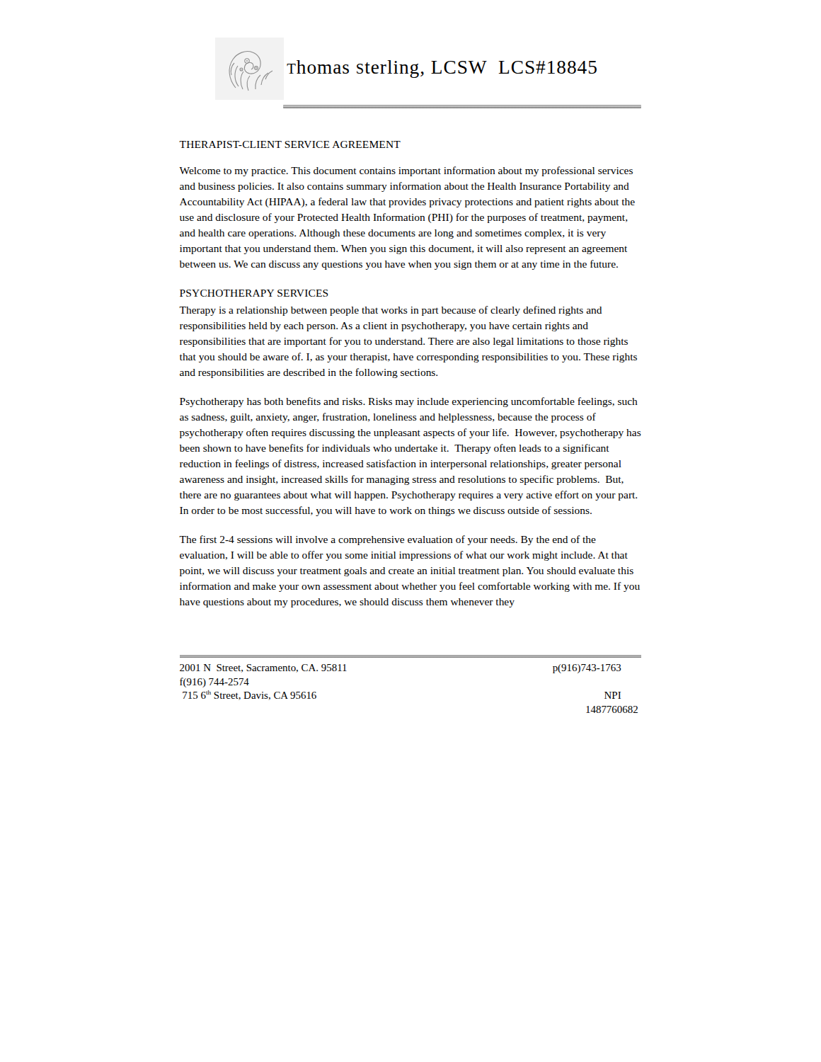Thomas Sterling, LCSW LCS#18845
Therapist-Client Service Agreement
Welcome to my practice. This document contains important information about my professional services and business policies. It also contains summary information about the Health Insurance Portability and Accountability Act (HIPAA), a federal law that provides privacy protections and patient rights about the use and disclosure of your Protected Health Information (PHI) for the purposes of treatment, payment, and health care operations. Although these documents are long and sometimes complex, it is very important that you understand them. When you sign this document, it will also represent an agreement between us. We can discuss any questions you have when you sign them or at any time in the future.
Psychotherapy Services
Therapy is a relationship between people that works in part because of clearly defined rights and responsibilities held by each person. As a client in psychotherapy, you have certain rights and responsibilities that are important for you to understand. There are also legal limitations to those rights that you should be aware of. I, as your therapist, have corresponding responsibilities to you. These rights and responsibilities are described in the following sections.
Psychotherapy has both benefits and risks. Risks may include experiencing uncomfortable feelings, such as sadness, guilt, anxiety, anger, frustration, loneliness and helplessness, because the process of psychotherapy often requires discussing the unpleasant aspects of your life. However, psychotherapy has been shown to have benefits for individuals who undertake it. Therapy often leads to a significant reduction in feelings of distress, increased satisfaction in interpersonal relationships, greater personal awareness and insight, increased skills for managing stress and resolutions to specific problems. But, there are no guarantees about what will happen. Psychotherapy requires a very active effort on your part. In order to be most successful, you will have to work on things we discuss outside of sessions.
The first 2-4 sessions will involve a comprehensive evaluation of your needs. By the end of the evaluation, I will be able to offer you some initial impressions of what our work might include. At that point, we will discuss your treatment goals and create an initial treatment plan. You should evaluate this information and make your own assessment about whether you feel comfortable working with me. If you have questions about my procedures, we should discuss them whenever they
2001 N Street, Sacramento, CA. 95811 p(916)743-1763
f(916) 744-2574
715 6th Street, Davis, CA 95616 NPI
1487760682